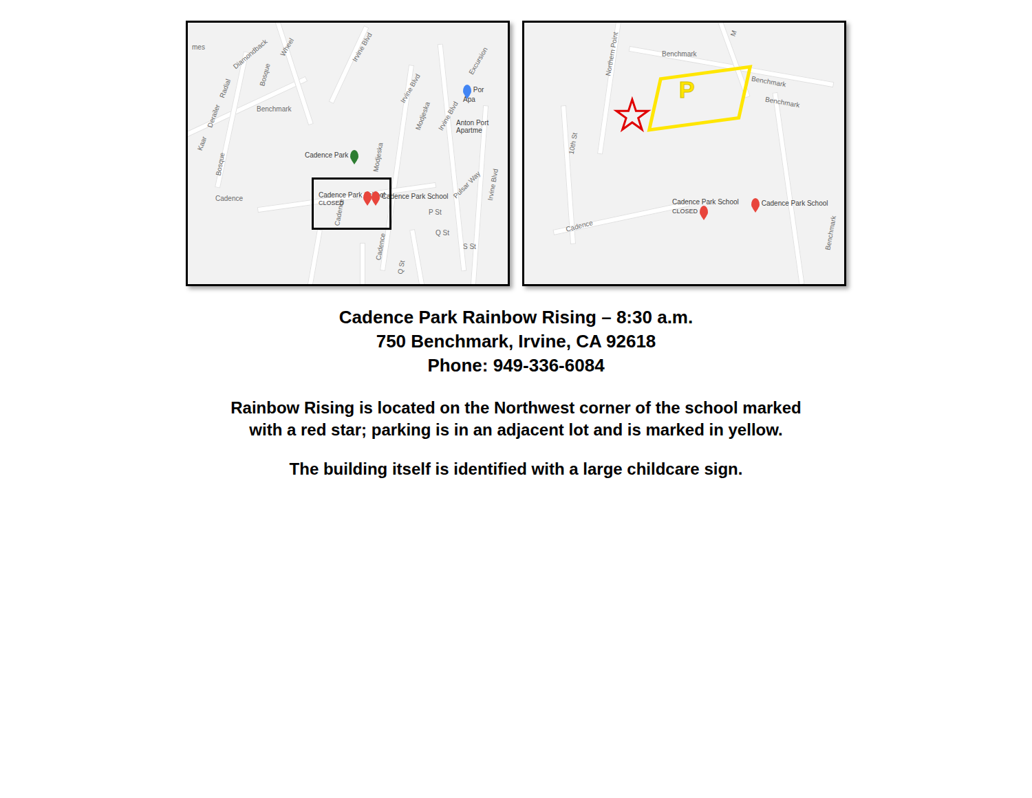mes Diamondback Wheel Radial Derailer Bosque Benchmark Bosque Kaar Cadence Irvine Blvd Irvine Blvd Irvine Blvd Modjeska Modjeska Excursion Pulsar Way P St Q St S St Q St Cadence Cadence Irvine Blvd
Cadence Park
Cadence Park School
CLOSED
Cadence Park School
Por
Apa
Anton Port
Apartme
Northern Point Benchmark Benchmark Benchmark Benchmark 10th St Cadence M
P
★
Cadence Park School
CLOSED
Cadence Park School
Cadence Park Rainbow Rising – 8:30 a.m.
750 Benchmark, Irvine, CA 92618
Phone: 949-336-6084
Rainbow Rising is located on the Northwest corner of the school marked with a red star; parking is in an adjacent lot and is marked in yellow.
The building itself is identified with a large childcare sign.